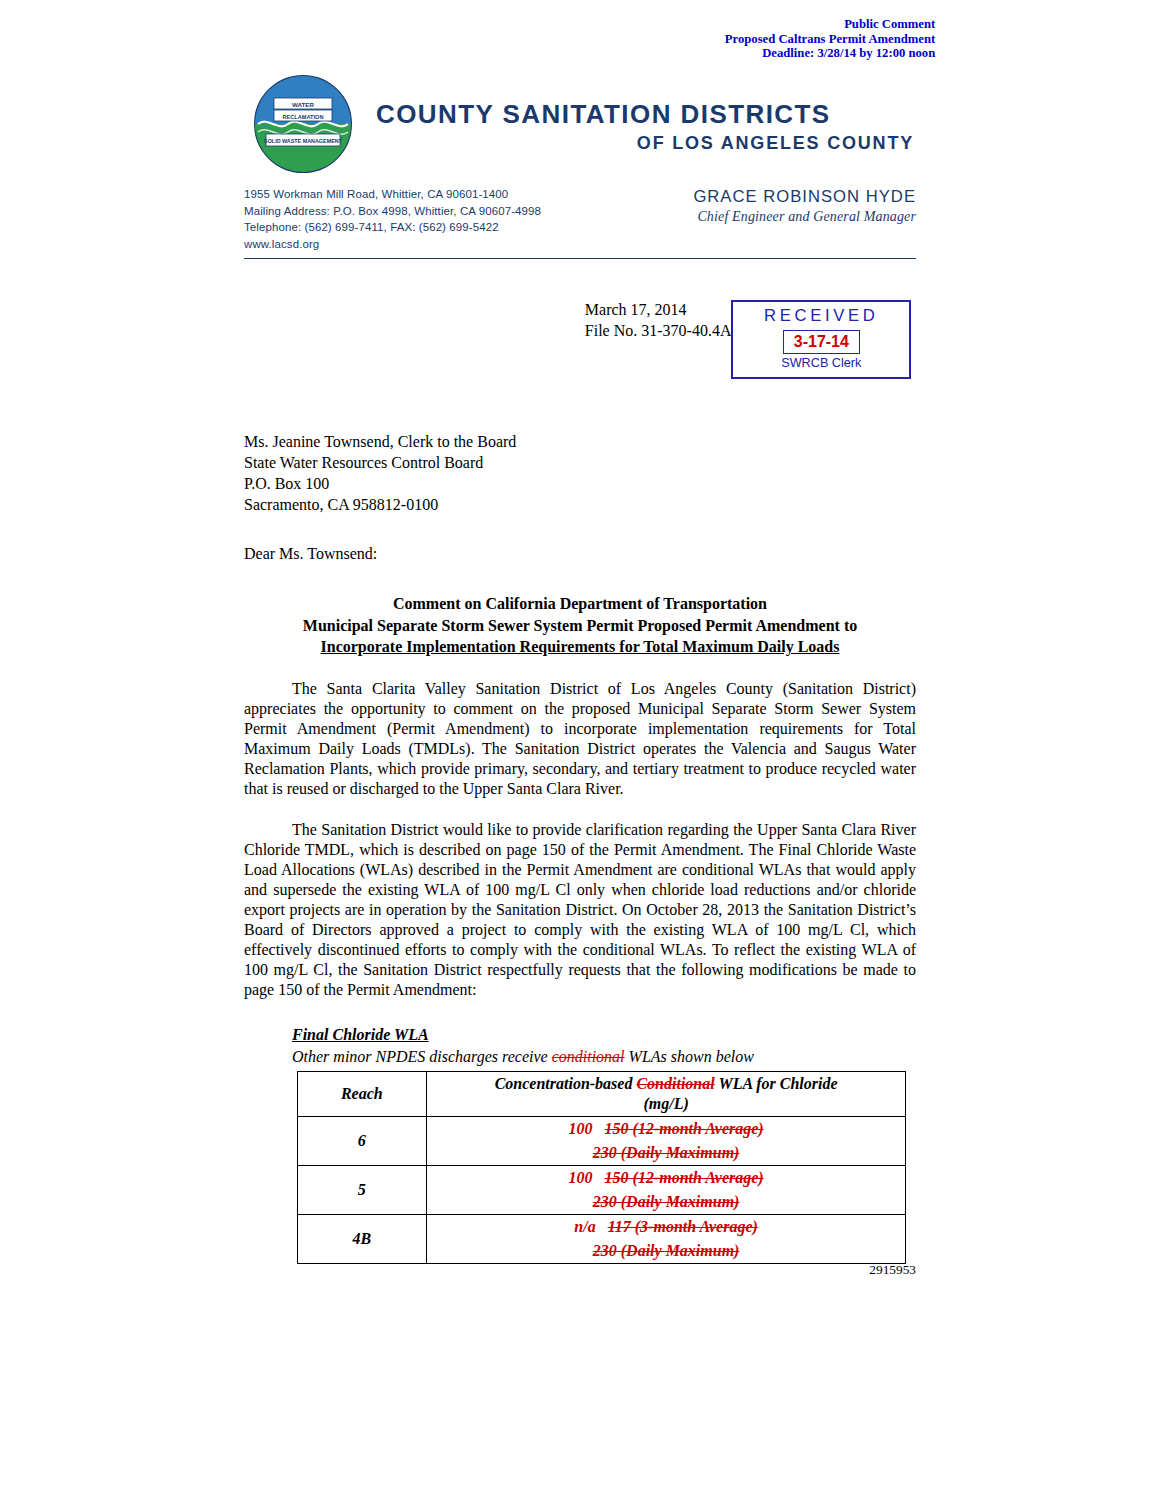Public Comment
Proposed Caltrans Permit Amendment
Deadline: 3/28/14 by 12:00 noon
WATER RECLAMATION SOLID WASTE MANAGEMENT
COUNTY SANITATION DISTRICTS
OF LOS ANGELES COUNTY
1955 Workman Mill Road, Whittier, CA 90601-1400
Mailing Address: P.O. Box 4998, Whittier, CA 90607-4998
Telephone: (562) 699-7411, FAX: (562) 699-5422
www.lacsd.org
GRACE ROBINSON HYDE
Chief Engineer and General Manager
March 17, 2014
File No. 31-370-40.4A
RECEIVED
3-17-14
SWRCB Clerk
Ms. Jeanine Townsend, Clerk to the Board
State Water Resources Control Board
P.O. Box 100
Sacramento, CA 958812-0100
Dear Ms. Townsend:
Comment on California Department of Transportation
Municipal Separate Storm Sewer System Permit Proposed Permit Amendment to
Incorporate Implementation Requirements for Total Maximum Daily Loads
The Santa Clarita Valley Sanitation District of Los Angeles County (Sanitation District) appreciates the opportunity to comment on the proposed Municipal Separate Storm Sewer System Permit Amendment (Permit Amendment) to incorporate implementation requirements for Total Maximum Daily Loads (TMDLs). The Sanitation District operates the Valencia and Saugus Water Reclamation Plants, which provide primary, secondary, and tertiary treatment to produce recycled water that is reused or discharged to the Upper Santa Clara River.
The Sanitation District would like to provide clarification regarding the Upper Santa Clara River Chloride TMDL, which is described on page 150 of the Permit Amendment. The Final Chloride Waste Load Allocations (WLAs) described in the Permit Amendment are conditional WLAs that would apply and supersede the existing WLA of 100 mg/L Cl only when chloride load reductions and/or chloride export projects are in operation by the Sanitation District. On October 28, 2013 the Sanitation District’s Board of Directors approved a project to comply with the existing WLA of 100 mg/L Cl, which effectively discontinued efforts to comply with the conditional WLAs. To reflect the existing WLA of 100 mg/L Cl, the Sanitation District respectfully requests that the following modifications be made to page 150 of the Permit Amendment:
Final Chloride WLA
Other minor NPDES discharges receive conditional WLAs shown below
| Reach | Concentration-based Conditional WLA for Chloride (mg/L) |
| --- | --- |
| 6 | 100 150 (12-month Average) |
| 230 (Daily Maximum) |
| 5 | 100 150 (12-month Average) |
| 230 (Daily Maximum) |
| 4B | n/a 117 (3-month Average) |
| 230 (Daily Maximum) |
2915953